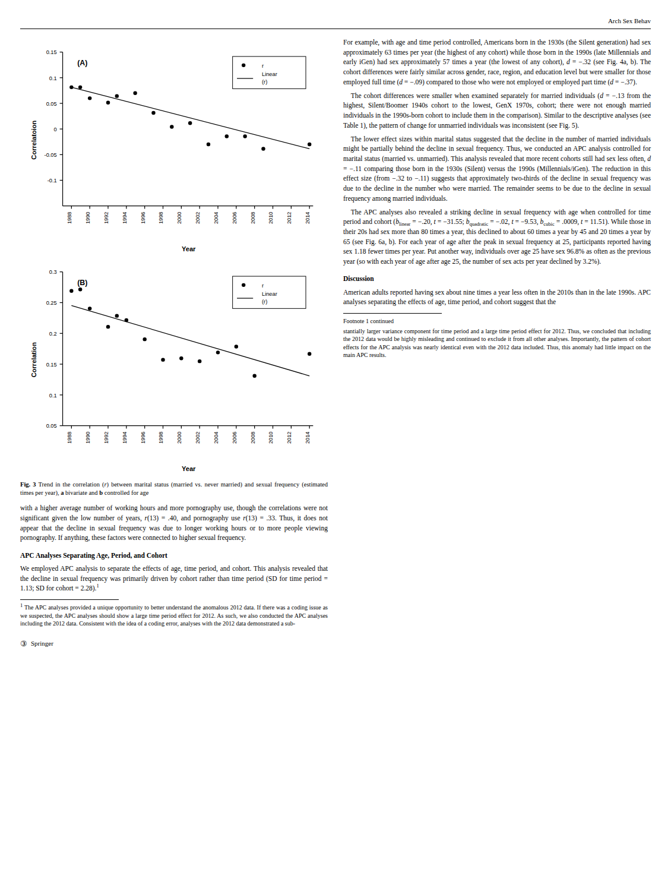Arch Sex Behav
0.15 0.1 0.05 0 -0.05 -0.1 Correlatoion 1988 1990 1992 1994 1996 1998 2000 2002 2004 2006 2008 2010 2012 2014 Year (A) r Linear (r) 0.3 0.25 0.2 0.15 0.1 0.05 Correlation 1988 1990 1992 1994 1996 1998 2000 2002 2004 2006 2008 2010 2012 2014 Year (B) r Linear (r)
Fig. 3 Trend in the correlation (r) between marital status (married vs. never married) and sexual frequency (estimated times per year), a bivariate and b controlled for age
with a higher average number of working hours and more pornography use, though the correlations were not significant given the low number of years, r(13) = .40, and pornography use r(13) = .33. Thus, it does not appear that the decline in sexual frequency was due to longer working hours or to more people viewing pornography. If anything, these factors were connected to higher sexual frequency.
APC Analyses Separating Age, Period, and Cohort
We employed APC analysis to separate the effects of age, time period, and cohort. This analysis revealed that the decline in sexual frequency was primarily driven by cohort rather than time period (SD for time period = 1.13; SD for cohort = 2.28).1
1 The APC analyses provided a unique opportunity to better understand the anomalous 2012 data. If there was a coding issue as we suspected, the APC analyses should show a large time period effect for 2012. As such, we also conducted the APC analyses including the 2012 data. Consistent with the idea of a coding error, analyses with the 2012 data demonstrated a sub-
③ Springer
For example, with age and time period controlled, Americans born in the 1930s (the Silent generation) had sex approximately 63 times per year (the highest of any cohort) while those born in the 1990s (late Millennials and early iGen) had sex approximately 57 times a year (the lowest of any cohort), d = −.32 (see Fig. 4a, b). The cohort differences were fairly similar across gender, race, region, and education level but were smaller for those employed full time (d = −.09) compared to those who were not employed or employed part time (d = −.37).
The cohort differences were smaller when examined separately for married individuals (d = −.13 from the highest, Silent/Boomer 1940s cohort to the lowest, GenX 1970s, cohort; there were not enough married individuals in the 1990s-born cohort to include them in the comparison). Similar to the descriptive analyses (see Table 1), the pattern of change for unmarried individuals was inconsistent (see Fig. 5).
The lower effect sizes within marital status suggested that the decline in the number of married individuals might be partially behind the decline in sexual frequency. Thus, we conducted an APC analysis controlled for marital status (married vs. unmarried). This analysis revealed that more recent cohorts still had sex less often, d = −.11 comparing those born in the 1930s (Silent) versus the 1990s (Millennials/iGen). The reduction in this effect size (from −.32 to −.11) suggests that approximately two-thirds of the decline in sexual frequency was due to the decline in the number who were married. The remainder seems to be due to the decline in sexual frequency among married individuals.
The APC analyses also revealed a striking decline in sexual frequency with age when controlled for time period and cohort (blinear = −.20, t = −31.55; bquadratic = −.02, t = −9.53, bcubic = .0009, t = 11.51). While those in their 20s had sex more than 80 times a year, this declined to about 60 times a year by 45 and 20 times a year by 65 (see Fig. 6a, b). For each year of age after the peak in sexual frequency at 25, participants reported having sex 1.18 fewer times per year. Put another way, individuals over age 25 have sex 96.8% as often as the previous year (so with each year of age after age 25, the number of sex acts per year declined by 3.2%).
Discussion
American adults reported having sex about nine times a year less often in the 2010s than in the late 1990s. APC analyses separating the effects of age, time period, and cohort suggest that the
Footnote 1 continued
stantially larger variance component for time period and a large time period effect for 2012. Thus, we concluded that including the 2012 data would be highly misleading and continued to exclude it from all other analyses. Importantly, the pattern of cohort effects for the APC analysis was nearly identical even with the 2012 data included. Thus, this anomaly had little impact on the main APC results.